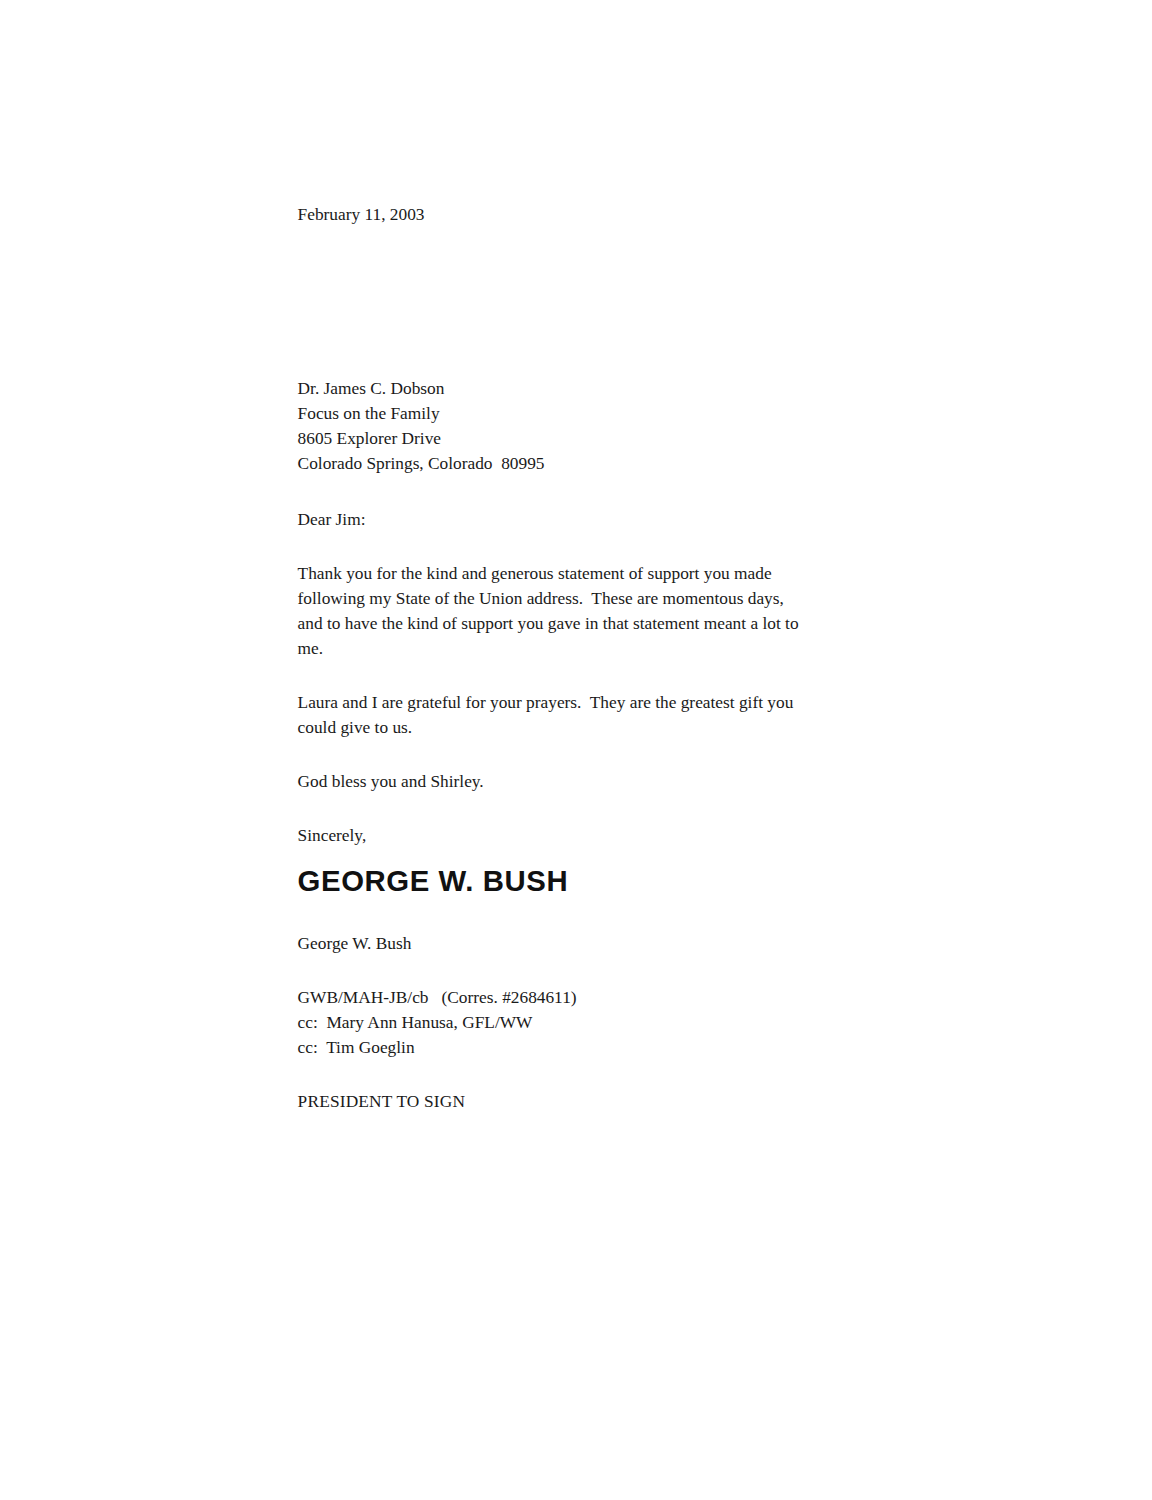February 11, 2003
Dr. James C. Dobson
Focus on the Family
8605 Explorer Drive
Colorado Springs, Colorado 80995
Dear Jim:
Thank you for the kind and generous statement of support you made following my State of the Union address. These are momentous days, and to have the kind of support you gave in that statement meant a lot to me.
Laura and I are grateful for your prayers. They are the greatest gift you could give to us.
God bless you and Shirley.
Sincerely,
GEORGE W. BUSH
George W. Bush
GWB/MAH-JB/cb (Corres. #2684611)
cc: Mary Ann Hanusa, GFL/WW
cc: Tim Goeglin
PRESIDENT TO SIGN